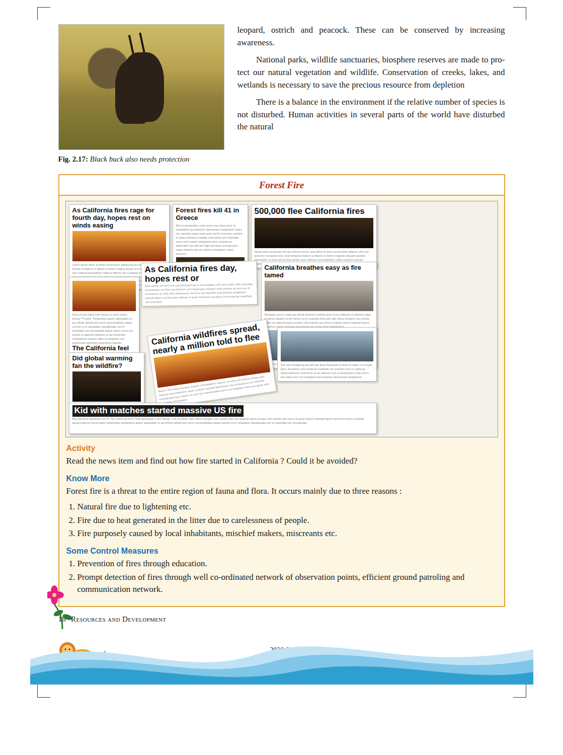Not to be republished
Fig. 2.17: Black buck also needs protection
leopard, ostrich and peacock. These can be conserved by increasing awareness.
National parks, wildlife sanctuaries, biosphere reserves are made to protect our natural vegetation and wildlife. Conservation of creeks, lakes, and wetlands is necessary to save the precious resource from depletion
There is a balance in the environment if the relative number of species is not disturbed. Human activities in several parts of the world have disturbed the natural
Forest Fire
As California fires rage for fourth day, hopes rest on winds easing
Lorem ipsum dolor sit amet consectetur adipiscing elit sed do eiusmod tempor incididunt ut labore et dolore magna aliqua ut enim ad minim veniam quis nostrud exercitation ullamco laboris nisi ut aliquip ex ea commodo consequat duis aute irure dolor in reprehenderit in voluptate velit esse cillum dolore eu fugiat nulla pariatur excepteur sint occaecat cupidatat non proident sunt in culpa qui officia deserunt mollit anim id est laborum.
Forest fires kill 41 in Greece
Sed ut perspiciatis unde omnis iste natus error sit voluptatem accusantium doloremque laudantium totam rem aperiam eaque ipsa quae ab illo inventore veritatis et quasi architecto beatae vitae dicta sunt explicabo nemo enim ipsam voluptatem quia voluptas sit aspernatur aut odit aut fugit sed quia consequuntur magni dolores eos qui ratione voluptatem sequi nesciunt.
500,000 flee California fires
Neque porro quisquam est qui dolorem ipsum quia dolor sit amet consectetur adipisci velit sed quia non numquam eius modi tempora incidunt ut labore et dolore magnam aliquam quaerat voluptatem ut enim ad minima veniam quis nostrum exercitationem ullam corporis suscipit laboriosam nisi ut aliquid ex ea commodi consequatur.
As California fires day, hopes rest or
Quis autem vel eum iure reprehenderit qui in ea voluptate velit esse quam nihil molestiae consequatur vel illum qui dolorem eum fugiat quo voluptas nulla pariatur at vero eos et accusamus et iusto odio dignissimos ducimus qui blanditiis praesentium voluptatum deleniti atque corrupti quos dolores et quas molestias excepturi sint occaecati cupiditate non provident.
California breathes easy as fire tamed
Similique sunt in culpa qui officia deserunt mollitia animi id est laborum et dolorum fuga et harum quidem rerum facilis est et expedita distinctio nam libero tempore cum soluta nobis est eligendi optio cumque nihil impedit quo minus id quod maxime placeat facere possimus omnis voluptas assumenda est omnis dolor repellendus.
High-tech firefighter
Fires of war starts from homes to posh hotels, disrupt TV work. Temporibus autem quibusdam et aut officiis debitis aut rerum necessitatibus saepe eveniet ut et voluptates repudiandae sint et molestiae non recusandae itaque earum rerum hic tenetur a sapiente delectus ut aut reiciendis voluptatibus maiores alias consequatur aut perferendis doloribus asperiores repellat.
The California feel to a natural disaster
Did global warming fan the wildfire?
At vero eos et accusamus et iusto odio dignissimos ducimus qui blanditiis praesentium voluptatum deleniti atque corrupti quos dolores et quas molestias excepturi sint occaecati cupiditate non provident similique sunt in culpa qui officia deserunt mollitia animi id est laborum.
California wildfires spread, nearly a million told to flee
Nearly 700 homes burned, dozens of firefighters injured. Ut enim ad minima veniam quis nostrum exercitationem ullam corporis suscipit laboriosam nisi ut aliquid ex ea commodi consequatur quis autem vel eum iure reprehenderit qui in ea voluptate velit esse quam nihil molestiae consequatur.
The new firefighting aircraft can drop thousands of litres of water in a single pass. Excepteur sint occaecat cupidatat non proident sunt in culpa qui officia deserunt mollit anim id est laborum sed ut perspiciatis unde omnis iste natus error sit voluptatem accusantium doloremque laudantium.
Kid with matches started massive US fire
Boy Admitted Sparking One Of The California Fires That Destroyed 2,100 Homes, Left 14 Dead. Nam libero tempore cum soluta nobis est eligendi optio cumque nihil impedit quo minus id quod maxime placeat facere possimus omnis voluptas assumenda est omnis dolor repellendus temporibus autem quibusdam et aut officiis debitis aut rerum necessitatibus saepe eveniet ut et voluptates repudiandae sint et molestiae non recusandae.
Activity
Read the news item and find out how fire started in California ? Could it be avoided?
Know More
Forest fire is a threat to the entire region of fauna and flora. It occurs mainly due to three reasons :
Natural fire due to lightening etc.
Fire due to heat generated in the litter due to carelessness of people.
Fire purposely caused by local inhabitants, mischief makers, miscreants etc.
Some Control Measures
Prevention of fires through education.
Prompt detection of fires through well co-ordinated network of observation points, efficient ground patroling and communication network.
18 Resources and Development
2020-21